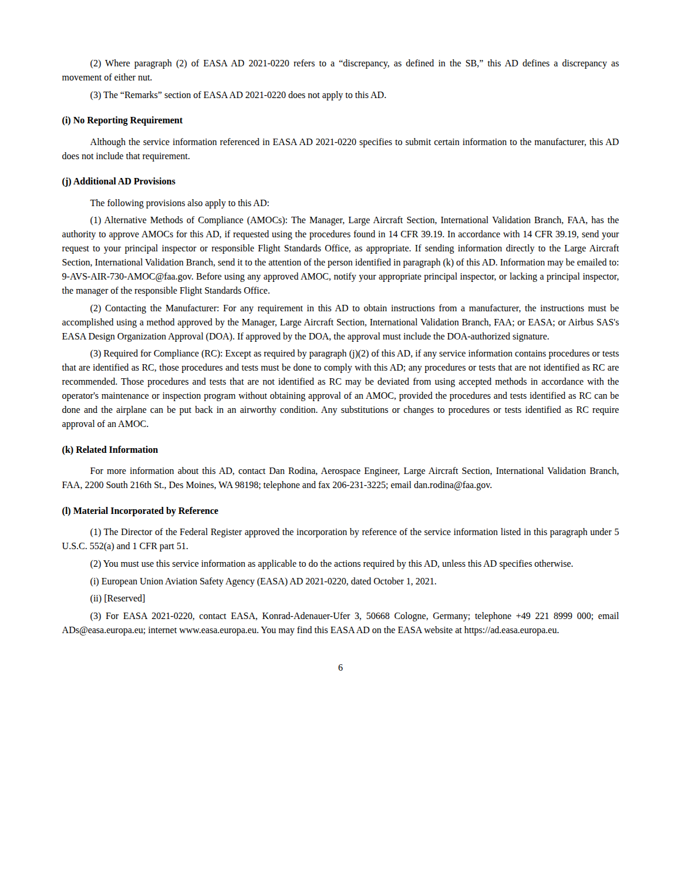(2) Where paragraph (2) of EASA AD 2021-0220 refers to a “discrepancy, as defined in the SB,” this AD defines a discrepancy as movement of either nut.
(3) The “Remarks” section of EASA AD 2021-0220 does not apply to this AD.
(i) No Reporting Requirement
Although the service information referenced in EASA AD 2021-0220 specifies to submit certain information to the manufacturer, this AD does not include that requirement.
(j) Additional AD Provisions
The following provisions also apply to this AD:
(1) Alternative Methods of Compliance (AMOCs): The Manager, Large Aircraft Section, International Validation Branch, FAA, has the authority to approve AMOCs for this AD, if requested using the procedures found in 14 CFR 39.19. In accordance with 14 CFR 39.19, send your request to your principal inspector or responsible Flight Standards Office, as appropriate. If sending information directly to the Large Aircraft Section, International Validation Branch, send it to the attention of the person identified in paragraph (k) of this AD. Information may be emailed to: 9-AVS-AIR-730-AMOC@faa.gov. Before using any approved AMOC, notify your appropriate principal inspector, or lacking a principal inspector, the manager of the responsible Flight Standards Office.
(2) Contacting the Manufacturer: For any requirement in this AD to obtain instructions from a manufacturer, the instructions must be accomplished using a method approved by the Manager, Large Aircraft Section, International Validation Branch, FAA; or EASA; or Airbus SAS's EASA Design Organization Approval (DOA). If approved by the DOA, the approval must include the DOA-authorized signature.
(3) Required for Compliance (RC): Except as required by paragraph (j)(2) of this AD, if any service information contains procedures or tests that are identified as RC, those procedures and tests must be done to comply with this AD; any procedures or tests that are not identified as RC are recommended. Those procedures and tests that are not identified as RC may be deviated from using accepted methods in accordance with the operator's maintenance or inspection program without obtaining approval of an AMOC, provided the procedures and tests identified as RC can be done and the airplane can be put back in an airworthy condition. Any substitutions or changes to procedures or tests identified as RC require approval of an AMOC.
(k) Related Information
For more information about this AD, contact Dan Rodina, Aerospace Engineer, Large Aircraft Section, International Validation Branch, FAA, 2200 South 216th St., Des Moines, WA 98198; telephone and fax 206-231-3225; email dan.rodina@faa.gov.
(l) Material Incorporated by Reference
(1) The Director of the Federal Register approved the incorporation by reference of the service information listed in this paragraph under 5 U.S.C. 552(a) and 1 CFR part 51.
(2) You must use this service information as applicable to do the actions required by this AD, unless this AD specifies otherwise.
(i) European Union Aviation Safety Agency (EASA) AD 2021-0220, dated October 1, 2021.
(ii) [Reserved]
(3) For EASA 2021-0220, contact EASA, Konrad-Adenauer-Ufer 3, 50668 Cologne, Germany; telephone +49 221 8999 000; email ADs@easa.europa.eu; internet www.easa.europa.eu. You may find this EASA AD on the EASA website at https://ad.easa.europa.eu.
6